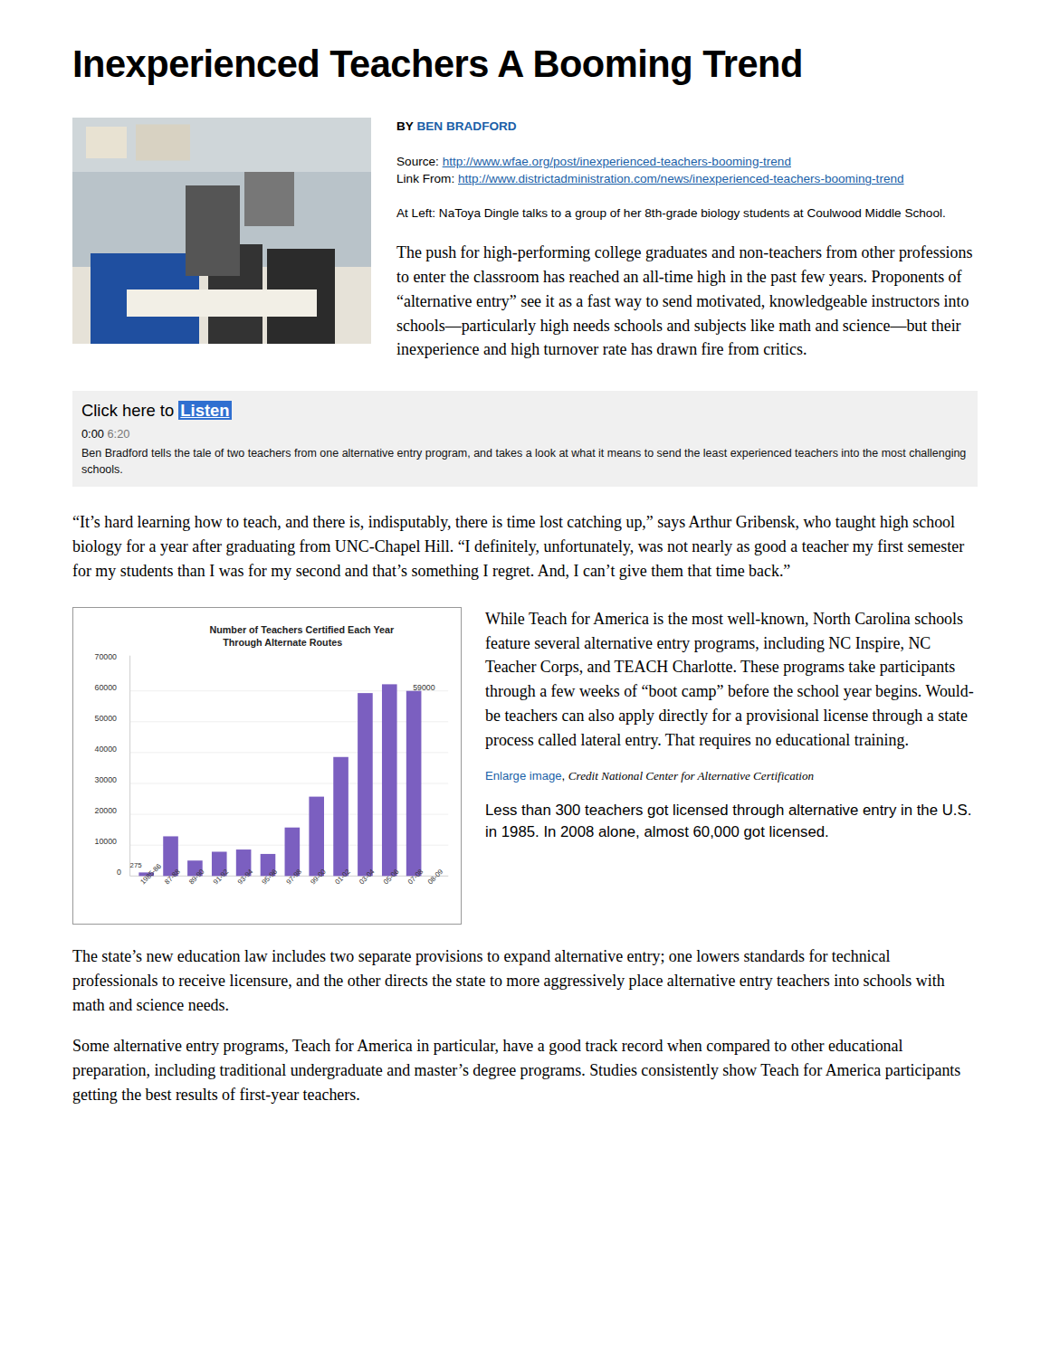Inexperienced Teachers A Booming Trend
BY BEN BRADFORD
Source: http://www.wfae.org/post/inexperienced-teachers-booming-trend
Link From: http://www.districtadministration.com/news/inexperienced-teachers-booming-trend
At Left: NaToya Dingle talks to a group of her 8th-grade biology students at Coulwood Middle School.
The push for high-performing college graduates and non-teachers from other professions to enter the classroom has reached an all-time high in the past few years. Proponents of “alternative entry” see it as a fast way to send motivated, knowledgeable instructors into schools—particularly high needs schools and subjects like math and science—but their inexperience and high turnover rate has drawn fire from critics.
Click here to Listen
0:00 6:20
Ben Bradford tells the tale of two teachers from one alternative entry program, and takes a look at what it means to send the least experienced teachers into the most challenging schools.
“It’s hard learning how to teach, and there is, indisputably, there is time lost catching up,” says Arthur Gribensk, who taught high school biology for a year after graduating from UNC-Chapel Hill. “I definitely, unfortunately, was not nearly as good a teacher my first semester for my students than I was for my second and that’s something I regret. And, I can’t give them that time back.”
While Teach for America is the most well-known, North Carolina schools feature several alternative entry programs, including NC Inspire, NC Teacher Corps, and TEACH Charlotte. These programs take participants through a few weeks of “boot camp” before the school year begins. Would-be teachers can also apply directly for a provisional license through a state process called lateral entry. That requires no educational training.
Enlarge image, Credit National Center for Alternative Certification
Less than 300 teachers got licensed through alternative entry in the U.S. in 1985. In 2008 alone, almost 60,000 got licensed.
The state’s new education law includes two separate provisions to expand alternative entry; one lowers standards for technical professionals to receive licensure, and the other directs the state to more aggressively place alternative entry teachers into schools with math and science needs.
Some alternative entry programs, Teach for America in particular, have a good track record when compared to other educational preparation, including traditional undergraduate and master’s degree programs. Studies consistently show Teach for America participants getting the best results of first-year teachers.